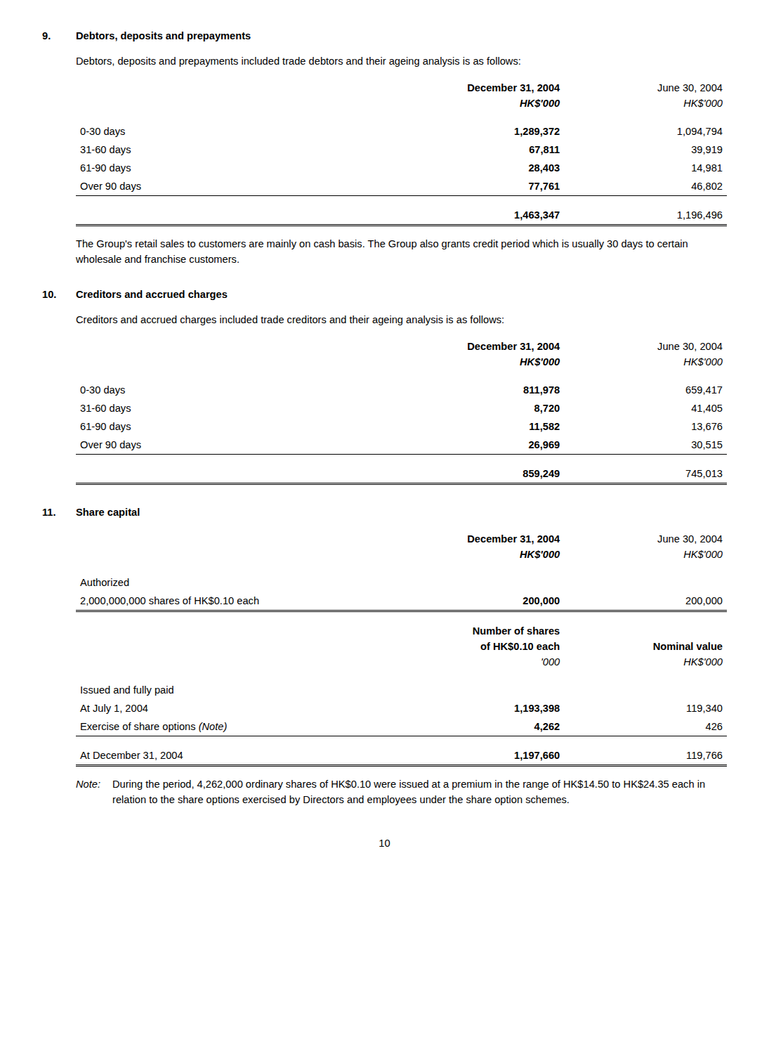9. Debtors, deposits and prepayments
Debtors, deposits and prepayments included trade debtors and their ageing analysis is as follows:
| | December 31, 2004 HK$'000 | June 30, 2004 HK$'000 |
| --- | --- | --- |
| 0-30 days | 1,289,372 | 1,094,794 |
| 31-60 days | 67,811 | 39,919 |
| 61-90 days | 28,403 | 14,981 |
| Over 90 days | 77,761 | 46,802 |
| | 1,463,347 | 1,196,496 |
The Group's retail sales to customers are mainly on cash basis. The Group also grants credit period which is usually 30 days to certain wholesale and franchise customers.
10. Creditors and accrued charges
Creditors and accrued charges included trade creditors and their ageing analysis is as follows:
| | December 31, 2004 HK$'000 | June 30, 2004 HK$'000 |
| --- | --- | --- |
| 0-30 days | 811,978 | 659,417 |
| 31-60 days | 8,720 | 41,405 |
| 61-90 days | 11,582 | 13,676 |
| Over 90 days | 26,969 | 30,515 |
| | 859,249 | 745,013 |
11. Share capital
| | December 31, 2004 HK$'000 | June 30, 2004 HK$'000 |
| --- | --- | --- |
| Authorized | | |
| 2,000,000,000 shares of HK$0.10 each | 200,000 | 200,000 |
| | Number of shares of HK$0.10 each '000 | Nominal value HK$'000 |
| --- | --- | --- |
| Issued and fully paid | | |
| At July 1, 2004 | 1,193,398 | 119,340 |
| Exercise of share options (Note) | 4,262 | 426 |
| At December 31, 2004 | 1,197,660 | 119,766 |
Note: During the period, 4,262,000 ordinary shares of HK$0.10 were issued at a premium in the range of HK$14.50 to HK$24.35 each in relation to the share options exercised by Directors and employees under the share option schemes.
10